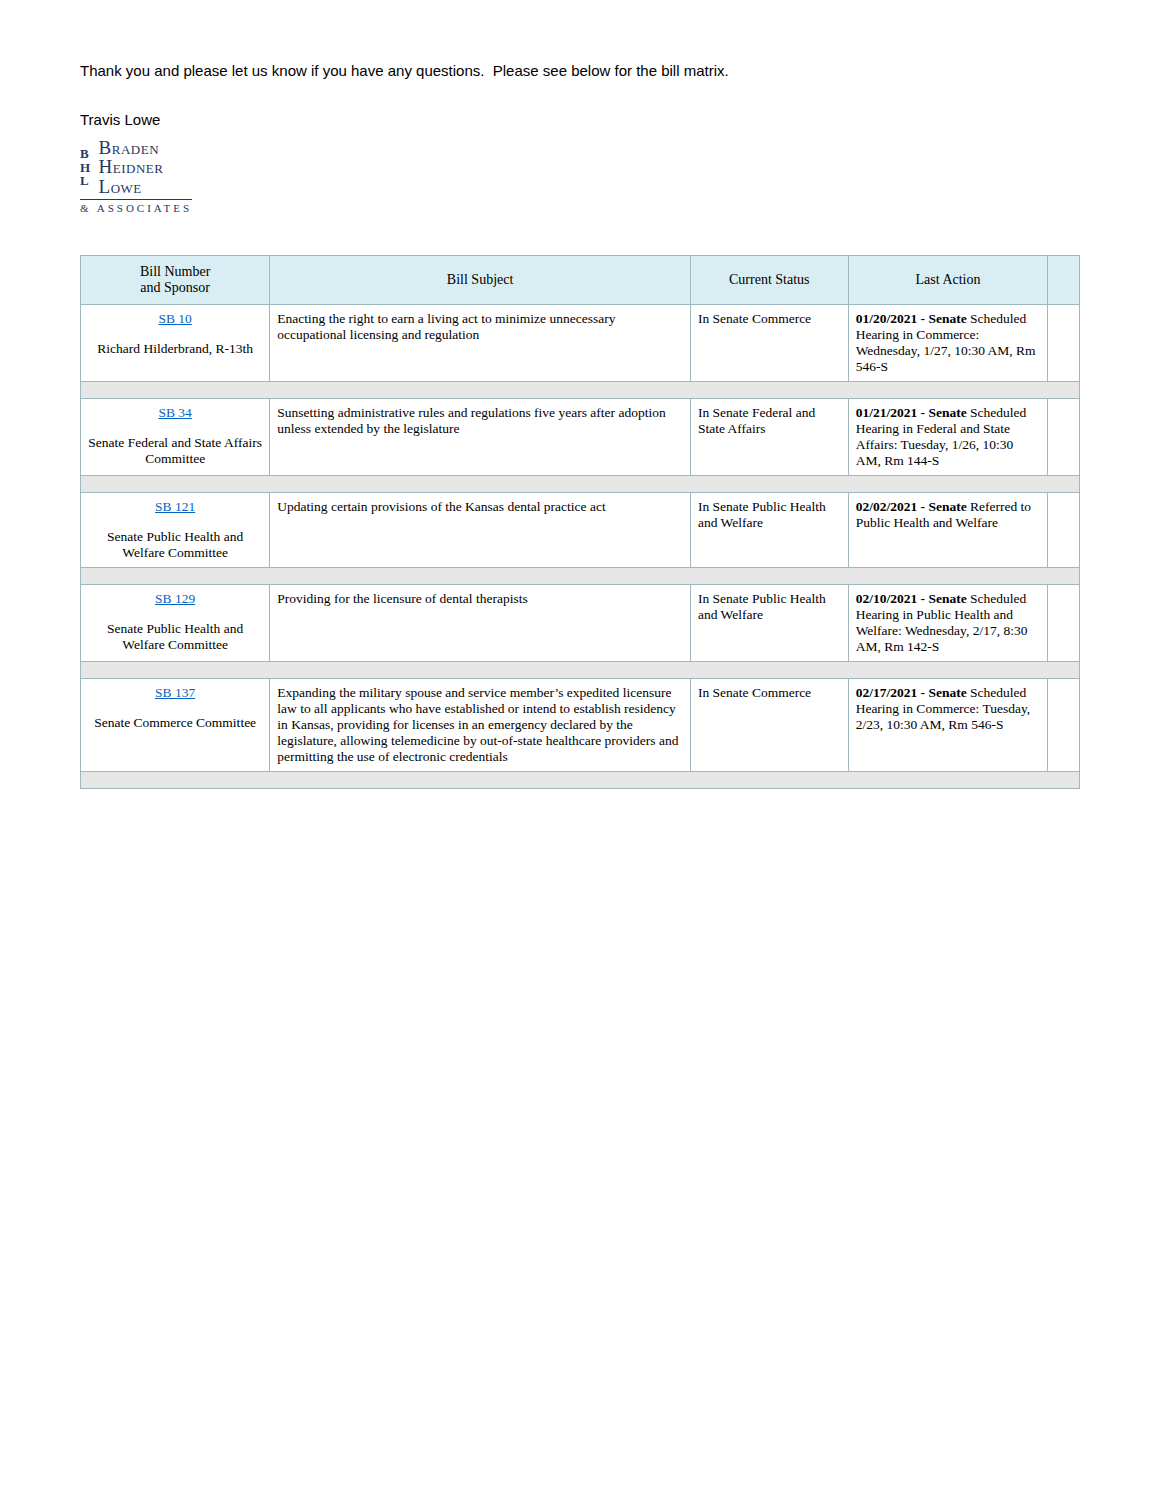Thank you and please let us know if you have any questions. Please see below for the bill matrix.
Travis Lowe
BHL
Braden Heidner Lowe
& ASSOCIATES
| Bill Number and Sponsor | Bill Subject | Current Status | Last Action | |
| --- | --- | --- | --- | --- |
| SB 10 Richard Hilderbrand, R-13th | Enacting the right to earn a living act to minimize unnecessary occupational licensing and regulation | In Senate Commerce | 01/20/2021 - Senate Scheduled Hearing in Commerce: Wednesday, 1/27, 10:30 AM, Rm 546-S | |
| SB 34 Senate Federal and State Affairs Committee | Sunsetting administrative rules and regulations five years after adoption unless extended by the legislature | In Senate Federal and State Affairs | 01/21/2021 - Senate Scheduled Hearing in Federal and State Affairs: Tuesday, 1/26, 10:30 AM, Rm 144-S | |
| SB 121 Senate Public Health and Welfare Committee | Updating certain provisions of the Kansas dental practice act | In Senate Public Health and Welfare | 02/02/2021 - Senate Referred to Public Health and Welfare | |
| SB 129 Senate Public Health and Welfare Committee | Providing for the licensure of dental therapists | In Senate Public Health and Welfare | 02/10/2021 - Senate Scheduled Hearing in Public Health and Welfare: Wednesday, 2/17, 8:30 AM, Rm 142-S | |
| SB 137 Senate Commerce Committee | Expanding the military spouse and service member’s expedited licensure law to all applicants who have established or intend to establish residency in Kansas, providing for licenses in an emergency declared by the legislature, allowing telemedicine by out-of-state healthcare providers and permitting the use of electronic credentials | In Senate Commerce | 02/17/2021 - Senate Scheduled Hearing in Commerce: Tuesday, 2/23, 10:30 AM, Rm 546-S | |